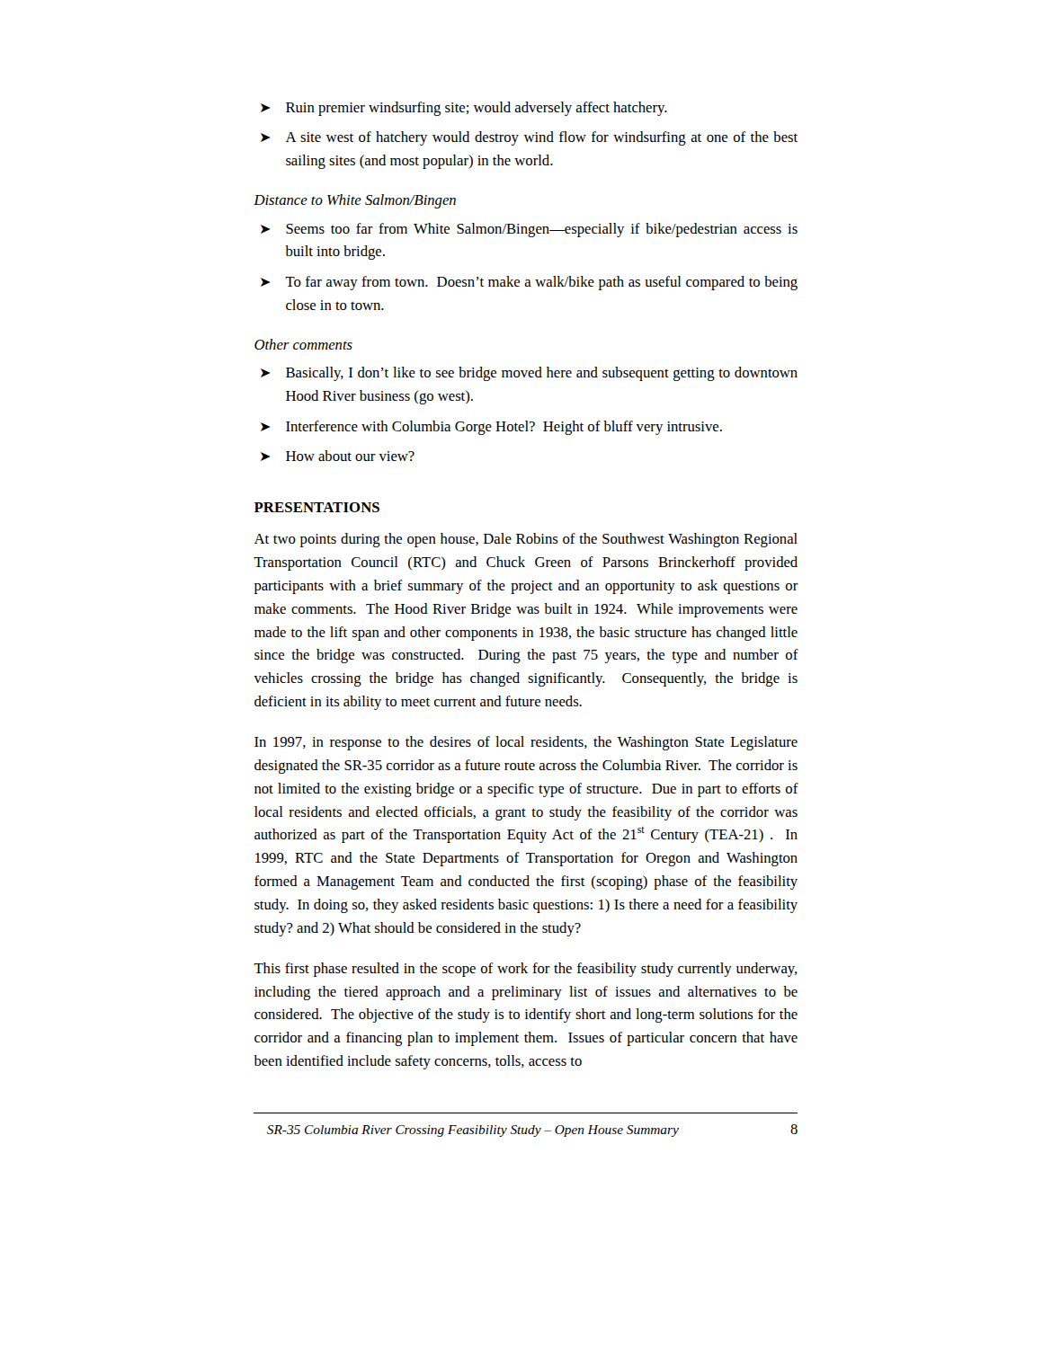Ruin premier windsurfing site; would adversely affect hatchery.
A site west of hatchery would destroy wind flow for windsurfing at one of the best sailing sites (and most popular) in the world.
Distance to White Salmon/Bingen
Seems too far from White Salmon/Bingen—especially if bike/pedestrian access is built into bridge.
To far away from town. Doesn’t make a walk/bike path as useful compared to being close in to town.
Other comments
Basically, I don’t like to see bridge moved here and subsequent getting to downtown Hood River business (go west).
Interference with Columbia Gorge Hotel? Height of bluff very intrusive.
How about our view?
PRESENTATIONS
At two points during the open house, Dale Robins of the Southwest Washington Regional Transportation Council (RTC) and Chuck Green of Parsons Brinckerhoff provided participants with a brief summary of the project and an opportunity to ask questions or make comments. The Hood River Bridge was built in 1924. While improvements were made to the lift span and other components in 1938, the basic structure has changed little since the bridge was constructed. During the past 75 years, the type and number of vehicles crossing the bridge has changed significantly. Consequently, the bridge is deficient in its ability to meet current and future needs.
In 1997, in response to the desires of local residents, the Washington State Legislature designated the SR-35 corridor as a future route across the Columbia River. The corridor is not limited to the existing bridge or a specific type of structure. Due in part to efforts of local residents and elected officials, a grant to study the feasibility of the corridor was authorized as part of the Transportation Equity Act of the 21st Century (TEA-21) . In 1999, RTC and the State Departments of Transportation for Oregon and Washington formed a Management Team and conducted the first (scoping) phase of the feasibility study. In doing so, they asked residents basic questions: 1) Is there a need for a feasibility study? and 2) What should be considered in the study?
This first phase resulted in the scope of work for the feasibility study currently underway, including the tiered approach and a preliminary list of issues and alternatives to be considered. The objective of the study is to identify short and long-term solutions for the corridor and a financing plan to implement them. Issues of particular concern that have been identified include safety concerns, tolls, access to
SR-35 Columbia River Crossing Feasibility Study – Open House Summary 8